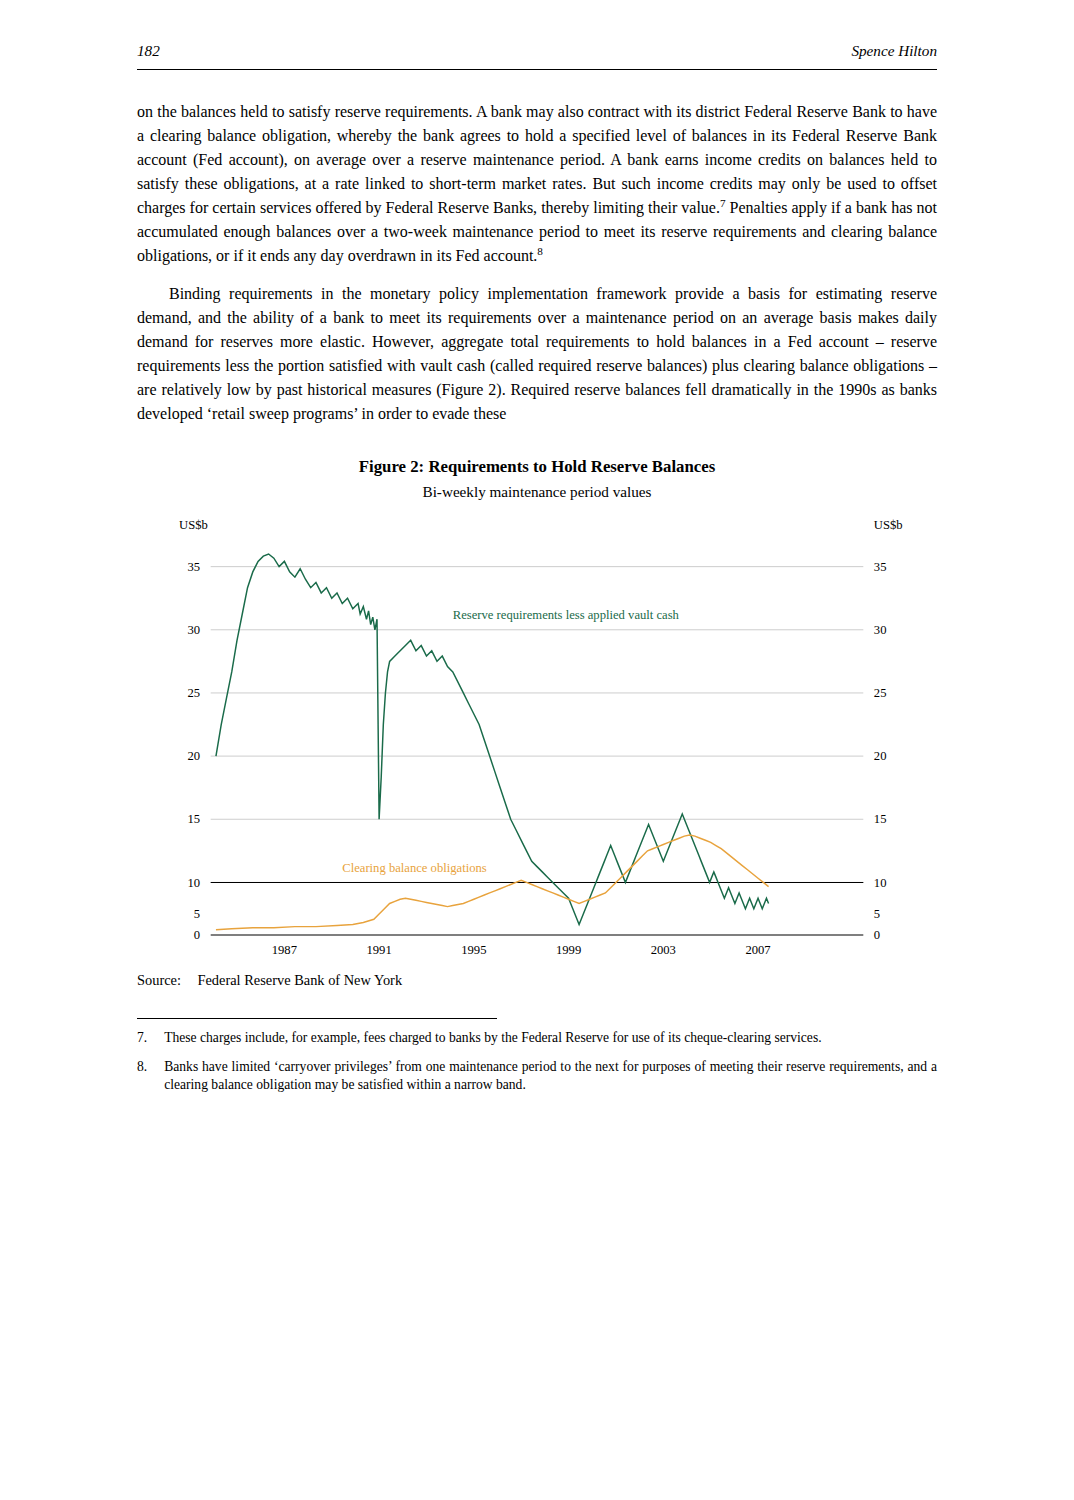182 Spence Hilton
on the balances held to satisfy reserve requirements. A bank may also contract with its district Federal Reserve Bank to have a clearing balance obligation, whereby the bank agrees to hold a specified level of balances in its Federal Reserve Bank account (Fed account), on average over a reserve maintenance period. A bank earns income credits on balances held to satisfy these obligations, at a rate linked to short-term market rates. But such income credits may only be used to offset charges for certain services offered by Federal Reserve Banks, thereby limiting their value.7 Penalties apply if a bank has not accumulated enough balances over a two-week maintenance period to meet its reserve requirements and clearing balance obligations, or if it ends any day overdrawn in its Fed account.8
Binding requirements in the monetary policy implementation framework provide a basis for estimating reserve demand, and the ability of a bank to meet its requirements over a maintenance period on an average basis makes daily demand for reserves more elastic. However, aggregate total requirements to hold balances in a Fed account – reserve requirements less the portion satisfied with vault cash (called required reserve balances) plus clearing balance obligations – are relatively low by past historical measures (Figure 2). Required reserve balances fell dramatically in the 1990s as banks developed ‘retail sweep programs’ in order to evade these
Figure 2: Requirements to Hold Reserve Balances
Bi-weekly maintenance period values
US$b US$b 35 30 25 20 15 10 5 0 35 30 25 20 15 10 5 0 1987 1991 1995 1999 2003 2007 Reserve requirements less applied vault cash Clearing balance obligations
Source: Federal Reserve Bank of New York
7. These charges include, for example, fees charged to banks by the Federal Reserve for use of its cheque-clearing services.
8. Banks have limited ‘carryover privileges’ from one maintenance period to the next for purposes of meeting their reserve requirements, and a clearing balance obligation may be satisfied within a narrow band.